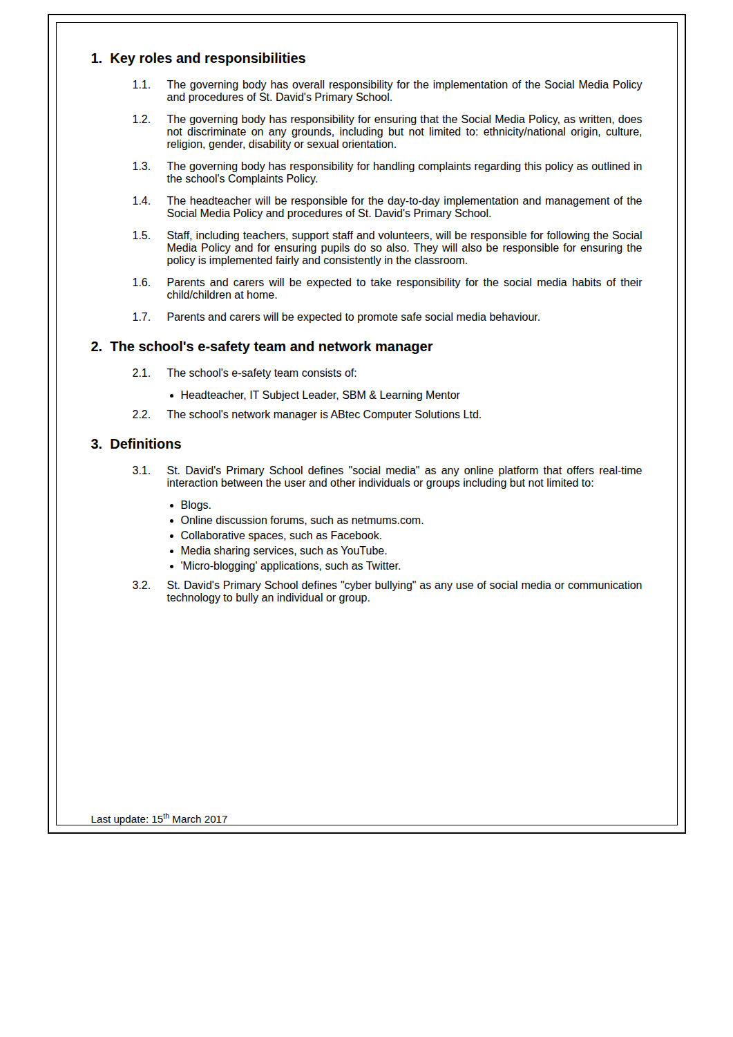1. Key roles and responsibilities
1.1.
The governing body has overall responsibility for the implementation of the Social Media Policy and procedures of St. David's Primary School.
1.2.
The governing body has responsibility for ensuring that the Social Media Policy, as written, does not discriminate on any grounds, including but not limited to: ethnicity/national origin, culture, religion, gender, disability or sexual orientation.
1.3.
The governing body has responsibility for handling complaints regarding this policy as outlined in the school's Complaints Policy.
1.4.
The headteacher will be responsible for the day-to-day implementation and management of the Social Media Policy and procedures of St. David's Primary School.
1.5.
Staff, including teachers, support staff and volunteers, will be responsible for following the Social Media Policy and for ensuring pupils do so also. They will also be responsible for ensuring the policy is implemented fairly and consistently in the classroom.
1.6.
Parents and carers will be expected to take responsibility for the social media habits of their child/children at home.
1.7.
Parents and carers will be expected to promote safe social media behaviour.
2. The school's e-safety team and network manager
2.1.
The school's e-safety team consists of:
Headteacher, IT Subject Leader, SBM & Learning Mentor
2.2.
The school's network manager is ABtec Computer Solutions Ltd.
3. Definitions
3.1.
St. David's Primary School defines "social media" as any online platform that offers real-time interaction between the user and other individuals or groups including but not limited to:
Blogs.
Online discussion forums, such as netmums.com.
Collaborative spaces, such as Facebook.
Media sharing services, such as YouTube.
'Micro-blogging' applications, such as Twitter.
3.2.
St. David's Primary School defines "cyber bullying" as any use of social media or communication technology to bully an individual or group.
Last update: 15th March 2017